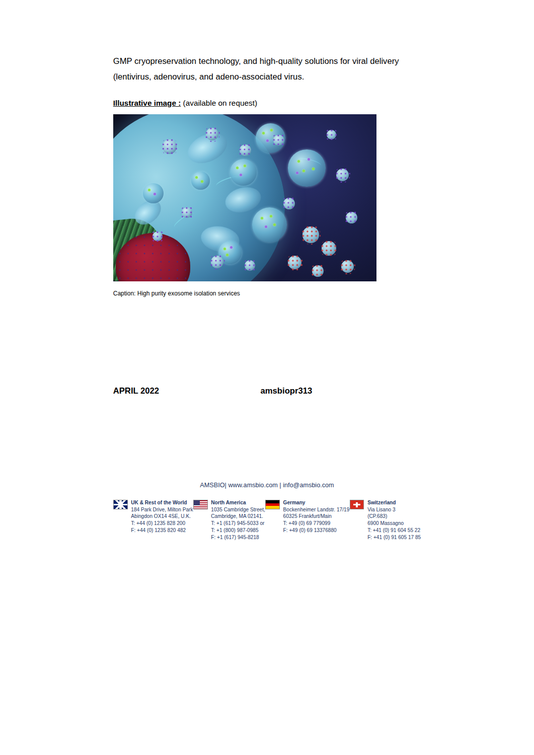GMP cryopreservation technology, and high-quality solutions for viral delivery (lentivirus, adenovirus, and adeno-associated virus.
Illustrative image : (available on request)
Caption: High purity exosome isolation services
APRIL 2022 amsbiopr313
AMSBIO| www.amsbio.com | info@amsbio.com
UK & Rest of the World
184 Park Drive, Milton Park
Abingdon OX14 4SE, U.K.
T: +44 (0) 1235 828 200
F: +44 (0) 1235 820 482
North America
1035 Cambridge Street,
Cambridge, MA 02141.
T: +1 (617) 945-5033 or
T: +1 (800) 987-0985
F: +1 (617) 945-8218
Germany
Bockenheimer Landstr. 17/19
60325 Frankfurt/Main
T: +49 (0) 69 779099
F: +49 (0) 69 13376880
Switzerland
Via Lisano 3
(CP.683)
6900 Massagno
T: +41 (0) 91 604 55 22
F: +41 (0) 91 605 17 85